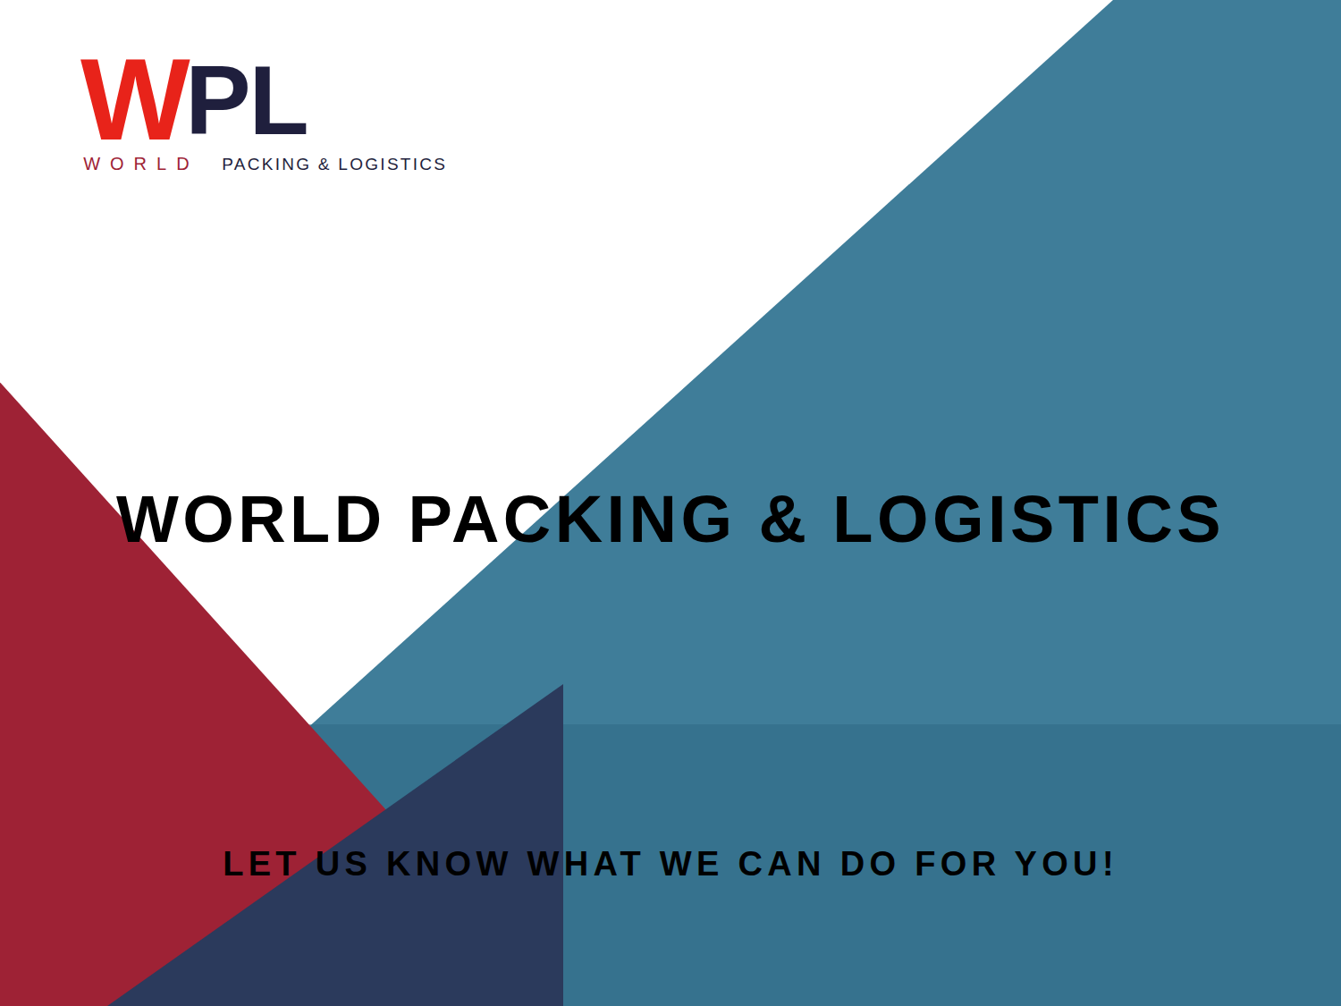W PL
World Packing & Logistics
World Packing & Logistics
Let us know what we can do for you!